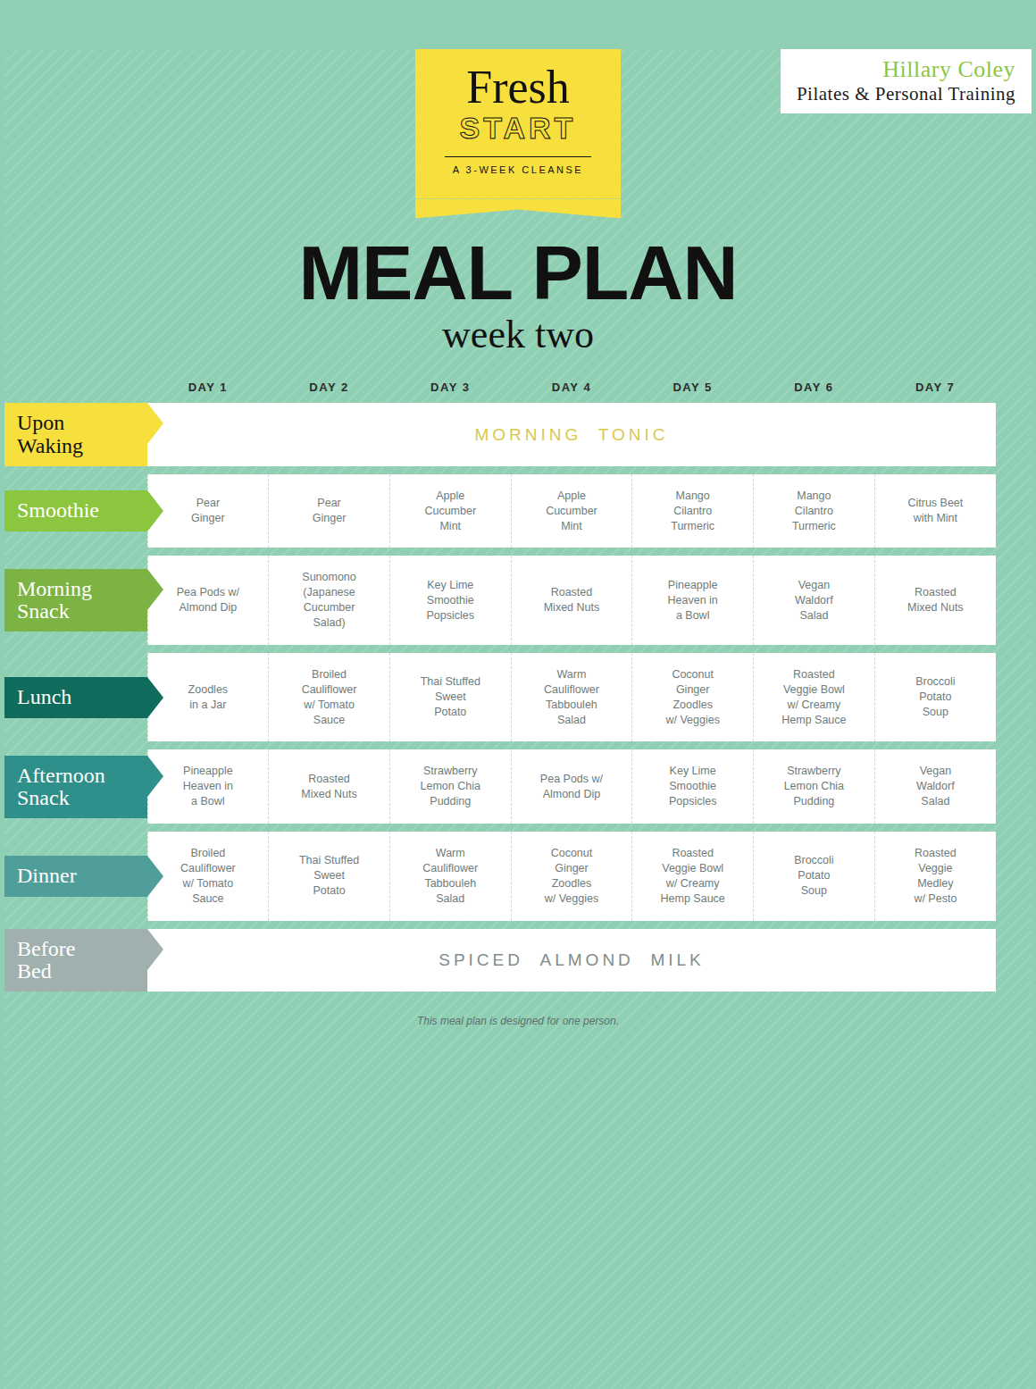Hillary Coley
Pilates & Personal Training
Fresh
START
A 3-Week Cleanse
MEAL PLAN
week two
| | DAY 1 | DAY 2 | DAY 3 | DAY 4 | DAY 5 | DAY 6 | DAY 7 |
| --- | --- | --- | --- | --- | --- | --- | --- |
| Upon Waking | MORNING TONIC |
| Smoothie | Pear Ginger | Pear Ginger | Apple Cucumber Mint | Apple Cucumber Mint | Mango Cilantro Turmeric | Mango Cilantro Turmeric | Citrus Beet with Mint |
| Morning Snack | Pea Pods w/ Almond Dip | Sunomono (Japanese Cucumber Salad) | Key Lime Smoothie Popsicles | Roasted Mixed Nuts | Pineapple Heaven in a Bowl | Vegan Waldorf Salad | Roasted Mixed Nuts |
| Lunch | Zoodles in a Jar | Broiled Cauliflower w/ Tomato Sauce | Thai Stuffed Sweet Potato | Warm Cauliflower Tabbouleh Salad | Coconut Ginger Zoodles w/ Veggies | Roasted Veggie Bowl w/ Creamy Hemp Sauce | Broccoli Potato Soup |
| Afternoon Snack | Pineapple Heaven in a Bowl | Roasted Mixed Nuts | Strawberry Lemon Chia Pudding | Pea Pods w/ Almond Dip | Key Lime Smoothie Popsicles | Strawberry Lemon Chia Pudding | Vegan Waldorf Salad |
| Dinner | Broiled Cauliflower w/ Tomato Sauce | Thai Stuffed Sweet Potato | Warm Cauliflower Tabbouleh Salad | Coconut Ginger Zoodles w/ Veggies | Roasted Veggie Bowl w/ Creamy Hemp Sauce | Broccoli Potato Soup | Roasted Veggie Medley w/ Pesto |
| Before Bed | SPICED ALMOND MILK |
This meal plan is designed for one person.